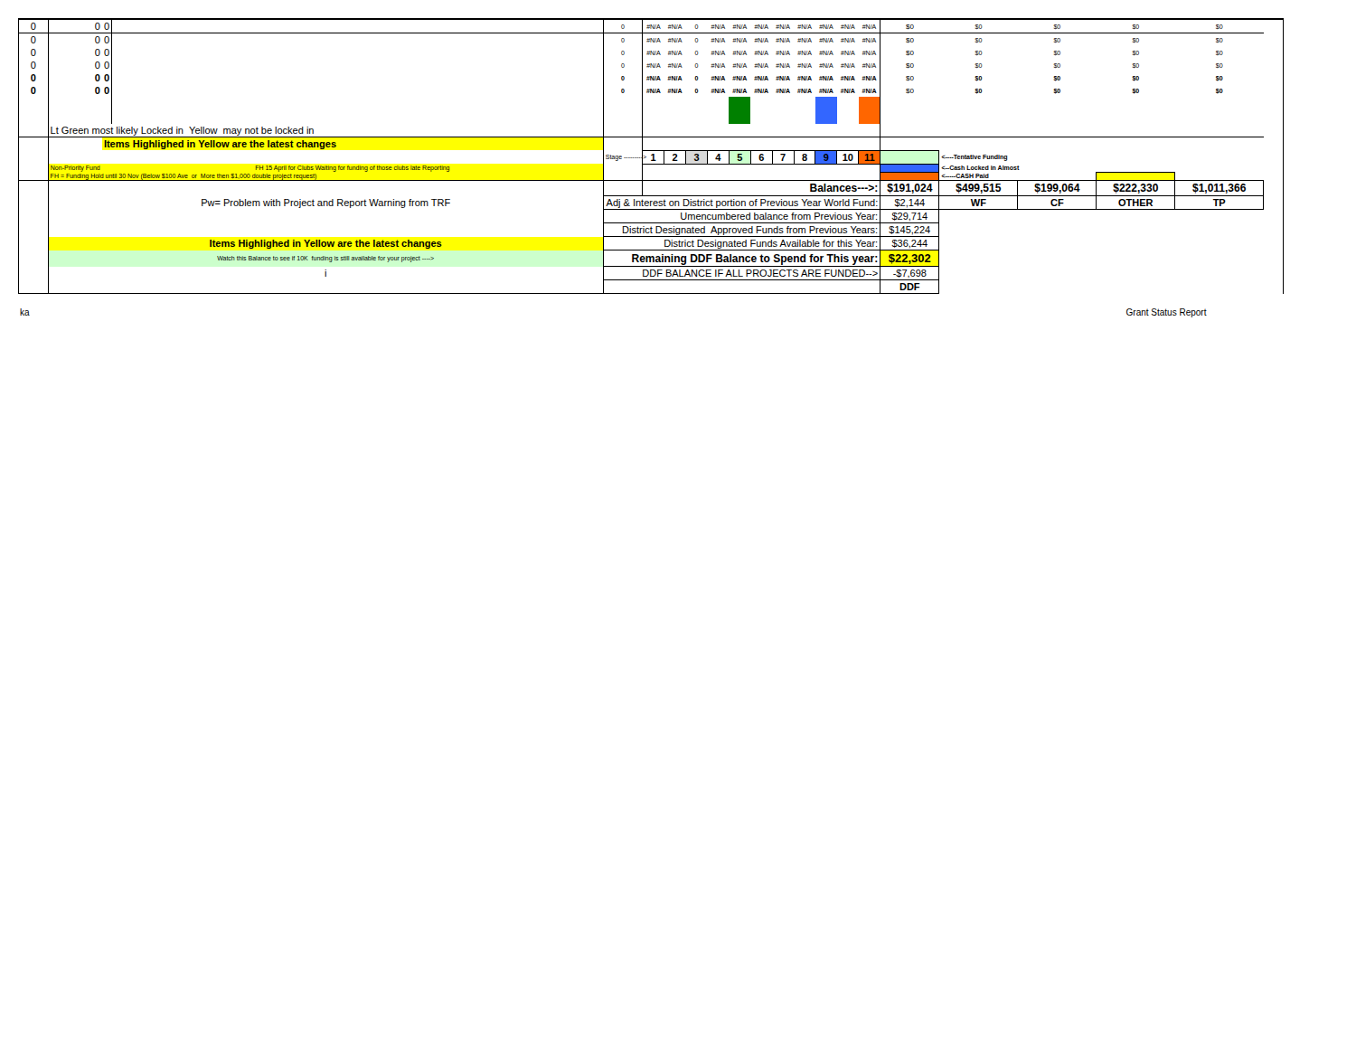| 0 | 0 | 0 | | 0 | #N/A | #N/A | 0 | #N/A | #N/A | #N/A | #N/A | #N/A | #N/A | #N/A | #N/A | $0 | $0 | $0 | $0 | $0 | |
| 0 | 0 | 0 | | 0 | #N/A | #N/A | 0 | #N/A | #N/A | #N/A | #N/A | #N/A | #N/A | #N/A | #N/A | $0 | $0 | $0 | $0 | $0 | |
| 0 | 0 | 0 | | 0 | #N/A | #N/A | 0 | #N/A | #N/A | #N/A | #N/A | #N/A | #N/A | #N/A | #N/A | $0 | $0 | $0 | $0 | $0 | |
| 0 | 0 | 0 | | 0 | #N/A | #N/A | 0 | #N/A | #N/A | #N/A | #N/A | #N/A | #N/A | #N/A | #N/A | $0 | $0 | $0 | $0 | $0 | |
| 0 | 0 | 0 | | 0 | #N/A | #N/A | 0 | #N/A | #N/A | #N/A | #N/A | #N/A | #N/A | #N/A | #N/A | $0 | $0 | $0 | $0 | $0 | |
| 0 | 0 | 0 | | 0 | #N/A | #N/A | 0 | #N/A | #N/A | #N/A | #N/A | #N/A | #N/A | #N/A | #N/A | $0 | $0 | $0 | $0 | $0 | |
| | Lt Green most likely Locked in Yellow may not be locked in | | | | | | | | | | | | | | | | | | |
| | | Items Highlighed in Yellow are the latest changes | | | | | | | | |
| | | | Stage ---------> | 1 | 2 | 3 | 4 | 5 | 6 | 7 | 8 | 9 | 10 | 11 | | <----Tentative Funding | | | | |
| | Non-Priority Fund | FH 15 April for Clubs Waiting for funding of those clubs late Reporting | | | | <--Cash Locked in Almost | | | | |
| | FH = Funding Hold until 30 Nov (Below $100 Ave or More then $1,000 double project request) | | | | <-----CASH Paid | | | | |
| | | | | | Balances--->: | $191,024 | $499,515 | $199,064 | $222,330 | $1,011,366 | |
| | Pw= Problem with Project and Report Warning from TRF | Adj & Interest on District portion of Previous Year World Fund: | $2,144 | WF | CF | OTHER | TP | |
| | | Umencumbered balance from Previous Year: | $29,714 | | | | | |
| | | District Designated Approved Funds from Previous Years: | $145,224 | | | | | |
| | Items Highlighed in Yellow are the latest changes | District Designated Funds Available for this Year: | $36,244 | | | | | |
| | Watch this Balance to see if 10K funding is still available for your project ----> | Remaining DDF Balance to Spend for This year: | $22,302 | | | | | |
| | i | DDF BALANCE IF ALL PROJECTS ARE FUNDED--> | -$7,698 | | | | | |
| | | | DDF | | | | | |
| ka | | Grant Status Report |